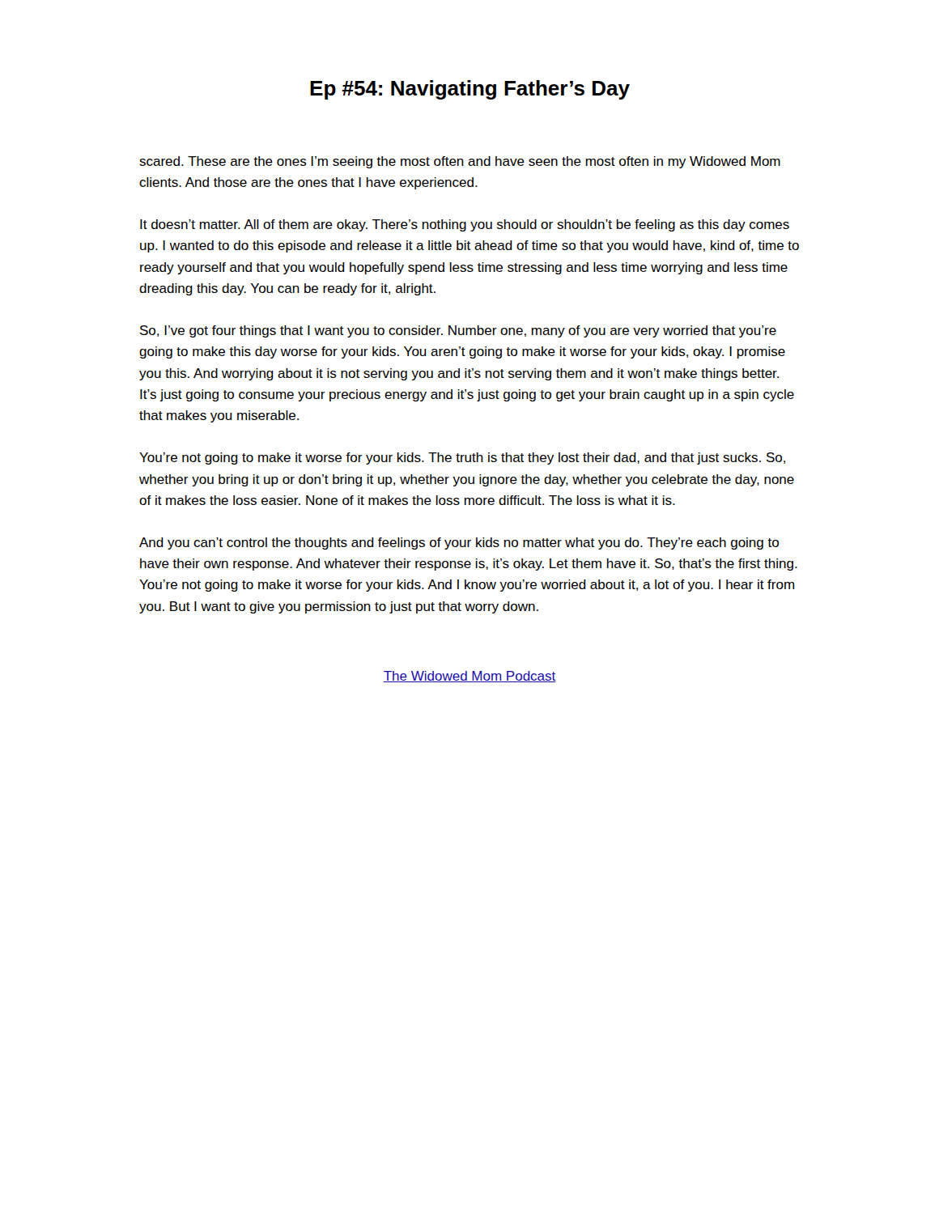Ep #54: Navigating Father’s Day
scared. These are the ones I’m seeing the most often and have seen the most often in my Widowed Mom clients. And those are the ones that I have experienced.
It doesn’t matter. All of them are okay. There’s nothing you should or shouldn’t be feeling as this day comes up. I wanted to do this episode and release it a little bit ahead of time so that you would have, kind of, time to ready yourself and that you would hopefully spend less time stressing and less time worrying and less time dreading this day. You can be ready for it, alright.
So, I’ve got four things that I want you to consider. Number one, many of you are very worried that you’re going to make this day worse for your kids. You aren’t going to make it worse for your kids, okay. I promise you this. And worrying about it is not serving you and it’s not serving them and it won’t make things better. It’s just going to consume your precious energy and it’s just going to get your brain caught up in a spin cycle that makes you miserable.
You’re not going to make it worse for your kids. The truth is that they lost their dad, and that just sucks. So, whether you bring it up or don’t bring it up, whether you ignore the day, whether you celebrate the day, none of it makes the loss easier. None of it makes the loss more difficult. The loss is what it is.
And you can’t control the thoughts and feelings of your kids no matter what you do. They’re each going to have their own response. And whatever their response is, it’s okay. Let them have it. So, that’s the first thing. You’re not going to make it worse for your kids. And I know you’re worried about it, a lot of you. I hear it from you. But I want to give you permission to just put that worry down.
The Widowed Mom Podcast